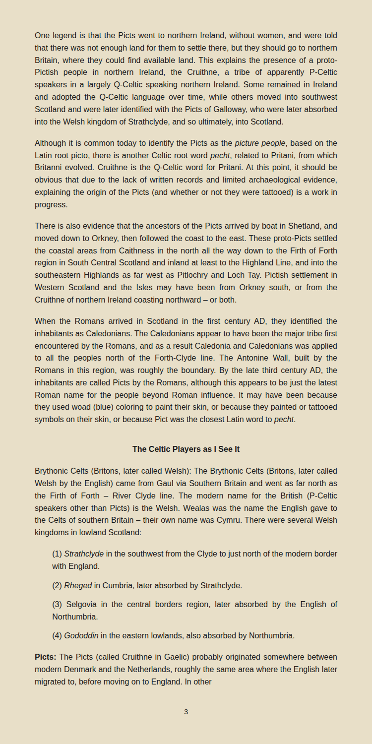One legend is that the Picts went to northern Ireland, without women, and were told that there was not enough land for them to settle there, but they should go to northern Britain, where they could find available land. This explains the presence of a proto-Pictish people in northern Ireland, the Cruithne, a tribe of apparently P-Celtic speakers in a largely Q-Celtic speaking northern Ireland. Some remained in Ireland and adopted the Q-Celtic language over time, while others moved into southwest Scotland and were later identified with the Picts of Galloway, who were later absorbed into the Welsh kingdom of Strathclyde, and so ultimately, into Scotland.
Although it is common today to identify the Picts as the picture people, based on the Latin root picto, there is another Celtic root word pecht, related to Pritani, from which Britanni evolved. Cruithne is the Q-Celtic word for Pritani. At this point, it should be obvious that due to the lack of written records and limited archaeological evidence, explaining the origin of the Picts (and whether or not they were tattooed) is a work in progress.
There is also evidence that the ancestors of the Picts arrived by boat in Shetland, and moved down to Orkney, then followed the coast to the east. These proto-Picts settled the coastal areas from Caithness in the north all the way down to the Firth of Forth region in South Central Scotland and inland at least to the Highland Line, and into the southeastern Highlands as far west as Pitlochry and Loch Tay. Pictish settlement in Western Scotland and the Isles may have been from Orkney south, or from the Cruithne of northern Ireland coasting northward – or both.
When the Romans arrived in Scotland in the first century AD, they identified the inhabitants as Caledonians. The Caledonians appear to have been the major tribe first encountered by the Romans, and as a result Caledonia and Caledonians was applied to all the peoples north of the Forth-Clyde line. The Antonine Wall, built by the Romans in this region, was roughly the boundary. By the late third century AD, the inhabitants are called Picts by the Romans, although this appears to be just the latest Roman name for the people beyond Roman influence. It may have been because they used woad (blue) coloring to paint their skin, or because they painted or tattooed symbols on their skin, or because Pict was the closest Latin word to pecht.
The Celtic Players as I See It
Brythonic Celts (Britons, later called Welsh): The Brythonic Celts (Britons, later called Welsh by the English) came from Gaul via Southern Britain and went as far north as the Firth of Forth – River Clyde line. The modern name for the British (P-Celtic speakers other than Picts) is the Welsh. Wealas was the name the English gave to the Celts of southern Britain – their own name was Cymru. There were several Welsh kingdoms in lowland Scotland:
(1) Strathclyde in the southwest from the Clyde to just north of the modern border with England.
(2) Rheged in Cumbria, later absorbed by Strathclyde.
(3) Selgovia in the central borders region, later absorbed by the English of Northumbria.
(4) Gododdin in the eastern lowlands, also absorbed by Northumbria.
Picts: The Picts (called Cruithne in Gaelic) probably originated somewhere between modern Denmark and the Netherlands, roughly the same area where the English later migrated to, before moving on to England. In other
3